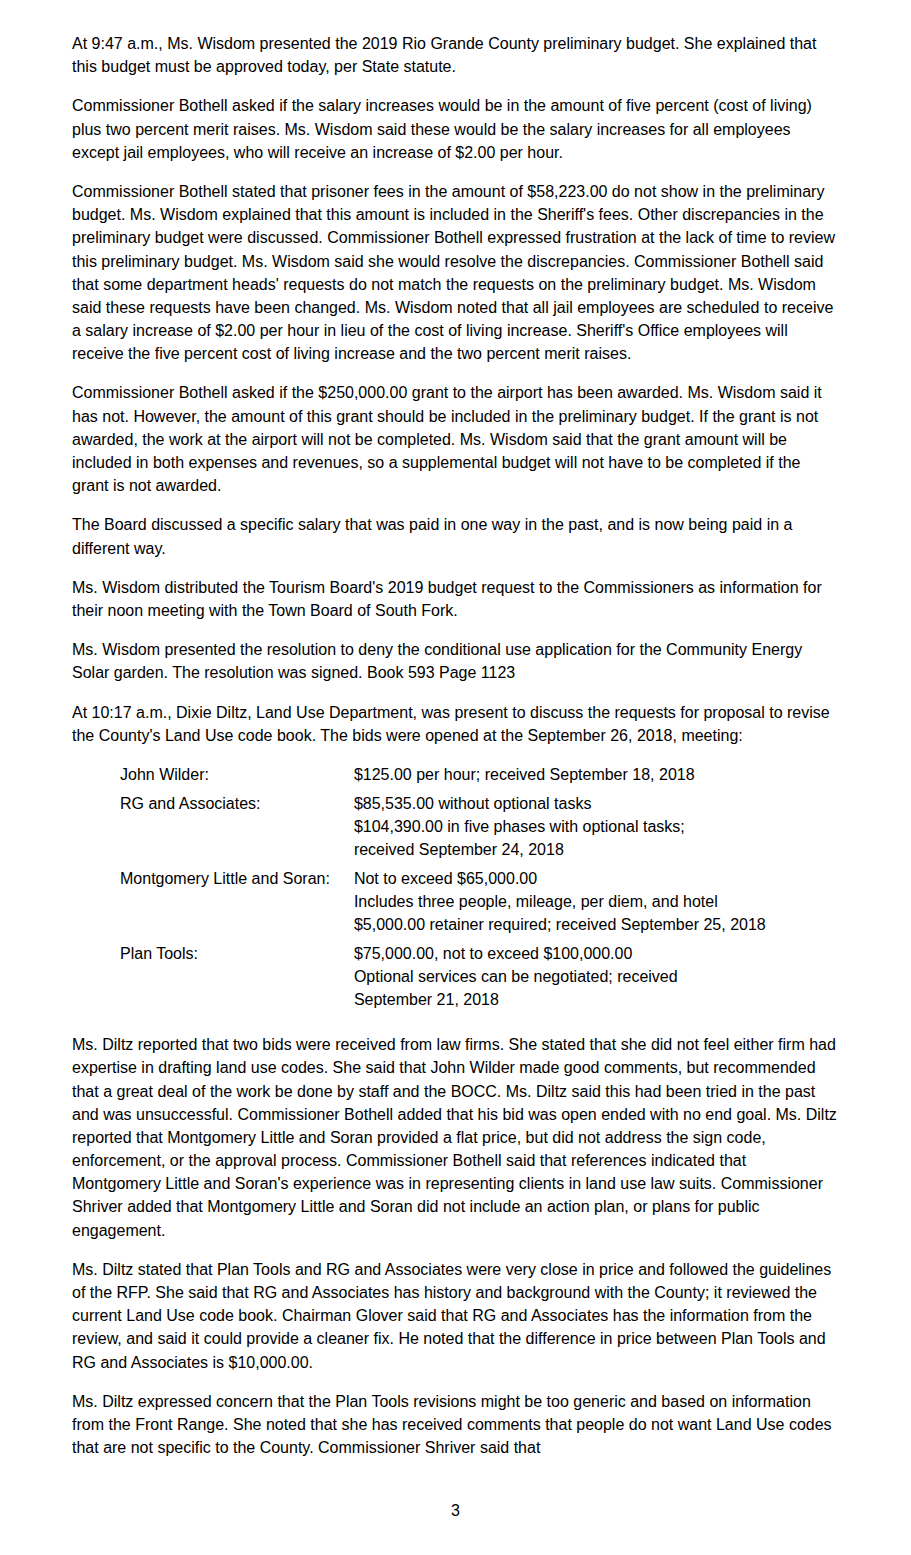At 9:47 a.m., Ms. Wisdom presented the 2019 Rio Grande County preliminary budget. She explained that this budget must be approved today, per State statute.
Commissioner Bothell asked if the salary increases would be in the amount of five percent (cost of living) plus two percent merit raises. Ms. Wisdom said these would be the salary increases for all employees except jail employees, who will receive an increase of $2.00 per hour.
Commissioner Bothell stated that prisoner fees in the amount of $58,223.00 do not show in the preliminary budget. Ms. Wisdom explained that this amount is included in the Sheriff's fees. Other discrepancies in the preliminary budget were discussed. Commissioner Bothell expressed frustration at the lack of time to review this preliminary budget. Ms. Wisdom said she would resolve the discrepancies. Commissioner Bothell said that some department heads' requests do not match the requests on the preliminary budget. Ms. Wisdom said these requests have been changed. Ms. Wisdom noted that all jail employees are scheduled to receive a salary increase of $2.00 per hour in lieu of the cost of living increase. Sheriff's Office employees will receive the five percent cost of living increase and the two percent merit raises.
Commissioner Bothell asked if the $250,000.00 grant to the airport has been awarded. Ms. Wisdom said it has not. However, the amount of this grant should be included in the preliminary budget. If the grant is not awarded, the work at the airport will not be completed. Ms. Wisdom said that the grant amount will be included in both expenses and revenues, so a supplemental budget will not have to be completed if the grant is not awarded.
The Board discussed a specific salary that was paid in one way in the past, and is now being paid in a different way.
Ms. Wisdom distributed the Tourism Board's 2019 budget request to the Commissioners as information for their noon meeting with the Town Board of South Fork.
Ms. Wisdom presented the resolution to deny the conditional use application for the Community Energy Solar garden. The resolution was signed. Book 593 Page 1123
At 10:17 a.m., Dixie Diltz, Land Use Department, was present to discuss the requests for proposal to revise the County's Land Use code book. The bids were opened at the September 26, 2018, meeting:
| John Wilder: | $125.00 per hour; received September 18, 2018 |
| RG and Associates: | $85,535.00 without optional tasks $104,390.00 in five phases with optional tasks; received September 24, 2018 |
| Montgomery Little and Soran: | Not to exceed $65,000.00 Includes three people, mileage, per diem, and hotel $5,000.00 retainer required; received September 25, 2018 |
| Plan Tools: | $75,000.00, not to exceed $100,000.00 Optional services can be negotiated; received September 21, 2018 |
Ms. Diltz reported that two bids were received from law firms. She stated that she did not feel either firm had expertise in drafting land use codes. She said that John Wilder made good comments, but recommended that a great deal of the work be done by staff and the BOCC. Ms. Diltz said this had been tried in the past and was unsuccessful. Commissioner Bothell added that his bid was open ended with no end goal. Ms. Diltz reported that Montgomery Little and Soran provided a flat price, but did not address the sign code, enforcement, or the approval process. Commissioner Bothell said that references indicated that Montgomery Little and Soran's experience was in representing clients in land use law suits. Commissioner Shriver added that Montgomery Little and Soran did not include an action plan, or plans for public engagement.
Ms. Diltz stated that Plan Tools and RG and Associates were very close in price and followed the guidelines of the RFP. She said that RG and Associates has history and background with the County; it reviewed the current Land Use code book. Chairman Glover said that RG and Associates has the information from the review, and said it could provide a cleaner fix. He noted that the difference in price between Plan Tools and RG and Associates is $10,000.00.
Ms. Diltz expressed concern that the Plan Tools revisions might be too generic and based on information from the Front Range. She noted that she has received comments that people do not want Land Use codes that are not specific to the County. Commissioner Shriver said that
3